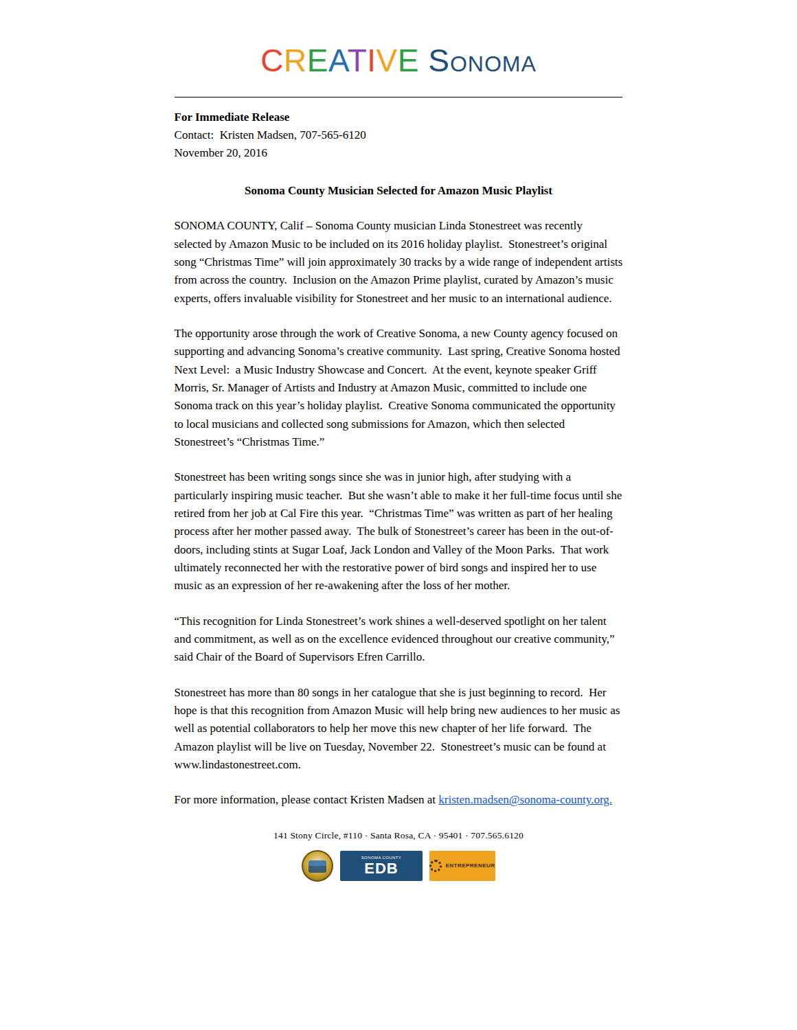CREATIVE Sonoma
For Immediate Release
Contact: Kristen Madsen, 707-565-6120
November 20, 2016
Sonoma County Musician Selected for Amazon Music Playlist
SONOMA COUNTY, Calif – Sonoma County musician Linda Stonestreet was recently selected by Amazon Music to be included on its 2016 holiday playlist. Stonestreet’s original song “Christmas Time” will join approximately 30 tracks by a wide range of independent artists from across the country. Inclusion on the Amazon Prime playlist, curated by Amazon’s music experts, offers invaluable visibility for Stonestreet and her music to an international audience.
The opportunity arose through the work of Creative Sonoma, a new County agency focused on supporting and advancing Sonoma’s creative community. Last spring, Creative Sonoma hosted Next Level: a Music Industry Showcase and Concert. At the event, keynote speaker Griff Morris, Sr. Manager of Artists and Industry at Amazon Music, committed to include one Sonoma track on this year’s holiday playlist. Creative Sonoma communicated the opportunity to local musicians and collected song submissions for Amazon, which then selected Stonestreet’s “Christmas Time.”
Stonestreet has been writing songs since she was in junior high, after studying with a particularly inspiring music teacher. But she wasn’t able to make it her full-time focus until she retired from her job at Cal Fire this year. “Christmas Time” was written as part of her healing process after her mother passed away. The bulk of Stonestreet’s career has been in the out-of-doors, including stints at Sugar Loaf, Jack London and Valley of the Moon Parks. That work ultimately reconnected her with the restorative power of bird songs and inspired her to use music as an expression of her re-awakening after the loss of her mother.
“This recognition for Linda Stonestreet’s work shines a well-deserved spotlight on her talent and commitment, as well as on the excellence evidenced throughout our creative community,” said Chair of the Board of Supervisors Efren Carrillo.
Stonestreet has more than 80 songs in her catalogue that she is just beginning to record. Her hope is that this recognition from Amazon Music will help bring new audiences to her music as well as potential collaborators to help her move this new chapter of her life forward. The Amazon playlist will be live on Tuesday, November 22. Stonestreet’s music can be found at www.lindastonestreet.com.
For more information, please contact Kristen Madsen at kristen.madsen@sonoma-county.org.
141 Stony Circle, #110 · Santa Rosa, CA · 95401 · 707.565.6120
SONOMA COUNTY EDB
ENTREPRENEUR